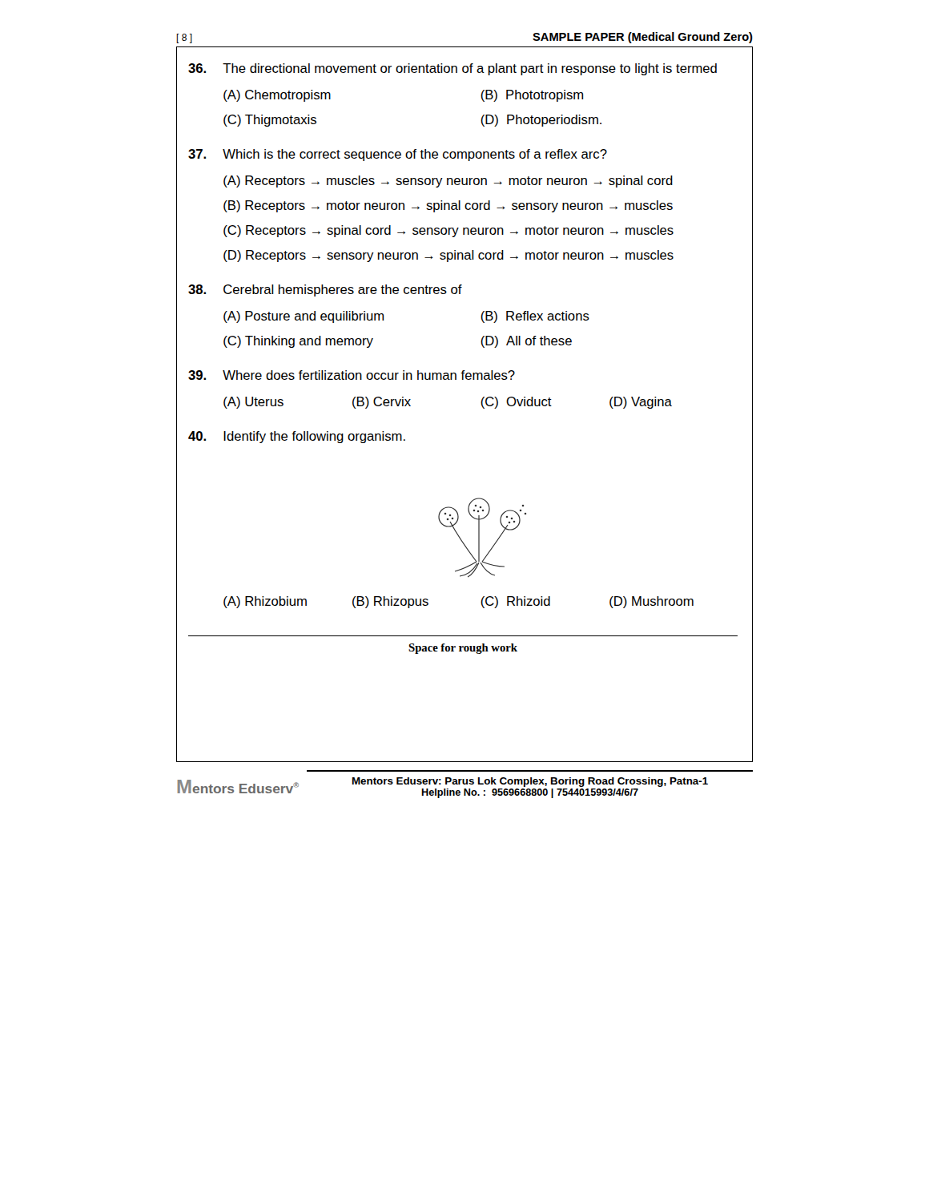[ 8 ]
SAMPLE PAPER (Medical Ground Zero)
36. The directional movement or orientation of a plant part in response to light is termed
(A) Chemotropism
(B) Phototropism
(C) Thigmotaxis
(D) Photoperiodism.
37. Which is the correct sequence of the components of a reflex arc?
(A) Receptors → muscles → sensory neuron → motor neuron → spinal cord
(B) Receptors → motor neuron → spinal cord → sensory neuron → muscles
(C) Receptors → spinal cord → sensory neuron → motor neuron → muscles
(D) Receptors → sensory neuron → spinal cord → motor neuron → muscles
38. Cerebral hemispheres are the centres of
(A) Posture and equilibrium
(B) Reflex actions
(C) Thinking and memory
(D) All of these
39. Where does fertilization occur in human females?
(A) Uterus
(B) Cervix
(C) Oviduct
(D) Vagina
40. Identify the following organism.
(A) Rhizobium
(B) Rhizopus
(C) Rhizoid
(D) Mushroom
Space for rough work
Mentors Eduserv®
Mentors Eduserv: Parus Lok Complex, Boring Road Crossing, Patna-1
Helpline No. : 9569668800 | 7544015993/4/6/7